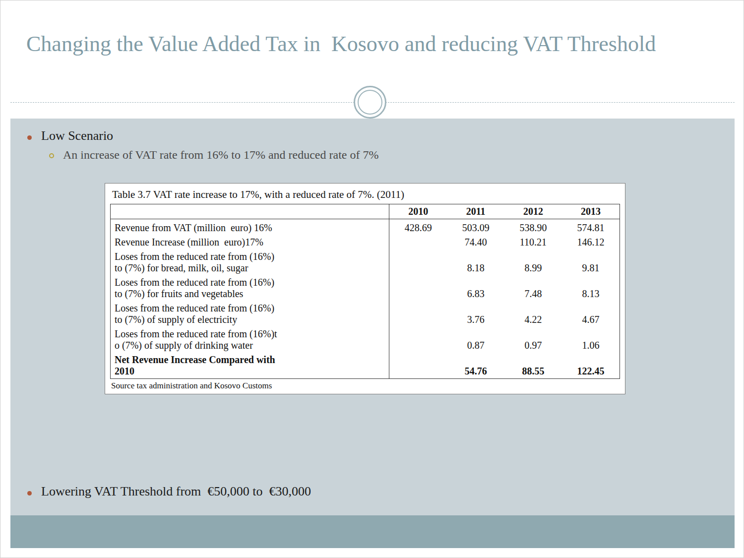Changing the Value Added Tax in Kosovo and reducing VAT Threshold
Low Scenario
An increase of VAT rate from 16% to 17% and reduced rate of 7%
Table 3.7 VAT rate increase to 17%, with a reduced rate of 7%. (2011)
| | 2010 | 2011 | 2012 | 2013 |
| --- | --- | --- | --- | --- |
| Revenue from VAT (million euro) 16% | 428.69 | 503.09 | 538.90 | 574.81 |
| Revenue Increase (million euro)17% | | 74.40 | 110.21 | 146.12 |
| Loses from the reduced rate from (16%) to (7%) for bread, milk, oil, sugar | | 8.18 | 8.99 | 9.81 |
| Loses from the reduced rate from (16%) to (7%) for fruits and vegetables | | 6.83 | 7.48 | 8.13 |
| Loses from the reduced rate from (16%) to (7%) of supply of electricity | | 3.76 | 4.22 | 4.67 |
| Loses from the reduced rate from (16%)t o (7%) of supply of drinking water | | 0.87 | 0.97 | 1.06 |
| Net Revenue Increase Compared with 2010 | | 54.76 | 88.55 | 122.45 |
Source tax administration and Kosovo Customs
Lowering VAT Threshold from €50,000 to €30,000